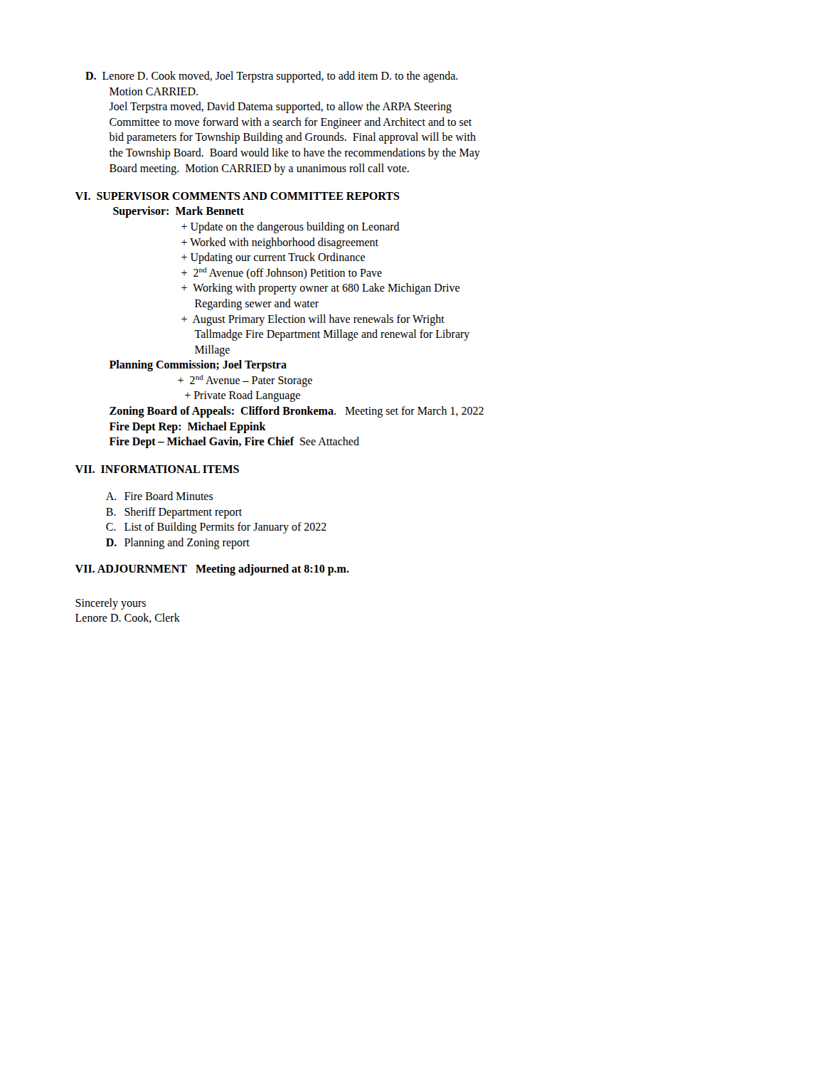D. Lenore D. Cook moved, Joel Terpstra supported, to add item D. to the agenda.
Motion CARRIED.
Joel Terpstra moved, David Datema supported, to allow the ARPA Steering
Committee to move forward with a search for Engineer and Architect and to set
bid parameters for Township Building and Grounds. Final approval will be with
the Township Board. Board would like to have the recommendations by the May
Board meeting. Motion CARRIED by a unanimous roll call vote.
VI. SUPERVISOR COMMENTS AND COMMITTEE REPORTS
Supervisor: Mark Bennett
+ Update on the dangerous building on Leonard
+ Worked with neighborhood disagreement
+ Updating our current Truck Ordinance
+ 2nd Avenue (off Johnson) Petition to Pave
+ Working with property owner at 680 Lake Michigan Drive
Regarding sewer and water
+ August Primary Election will have renewals for Wright
Tallmadge Fire Department Millage and renewal for Library
Millage
Planning Commission; Joel Terpstra
+ 2nd Avenue – Pater Storage
+ Private Road Language
Zoning Board of Appeals: Clifford Bronkema. Meeting set for March 1, 2022
Fire Dept Rep: Michael Eppink
Fire Dept – Michael Gavin, Fire Chief See Attached
VII. INFORMATIONAL ITEMS
A. Fire Board Minutes
B. Sheriff Department report
C. List of Building Permits for January of 2022
D. Planning and Zoning report
VII. ADJOURNMENT Meeting adjourned at 8:10 p.m.
Sincerely yours
Lenore D. Cook, Clerk